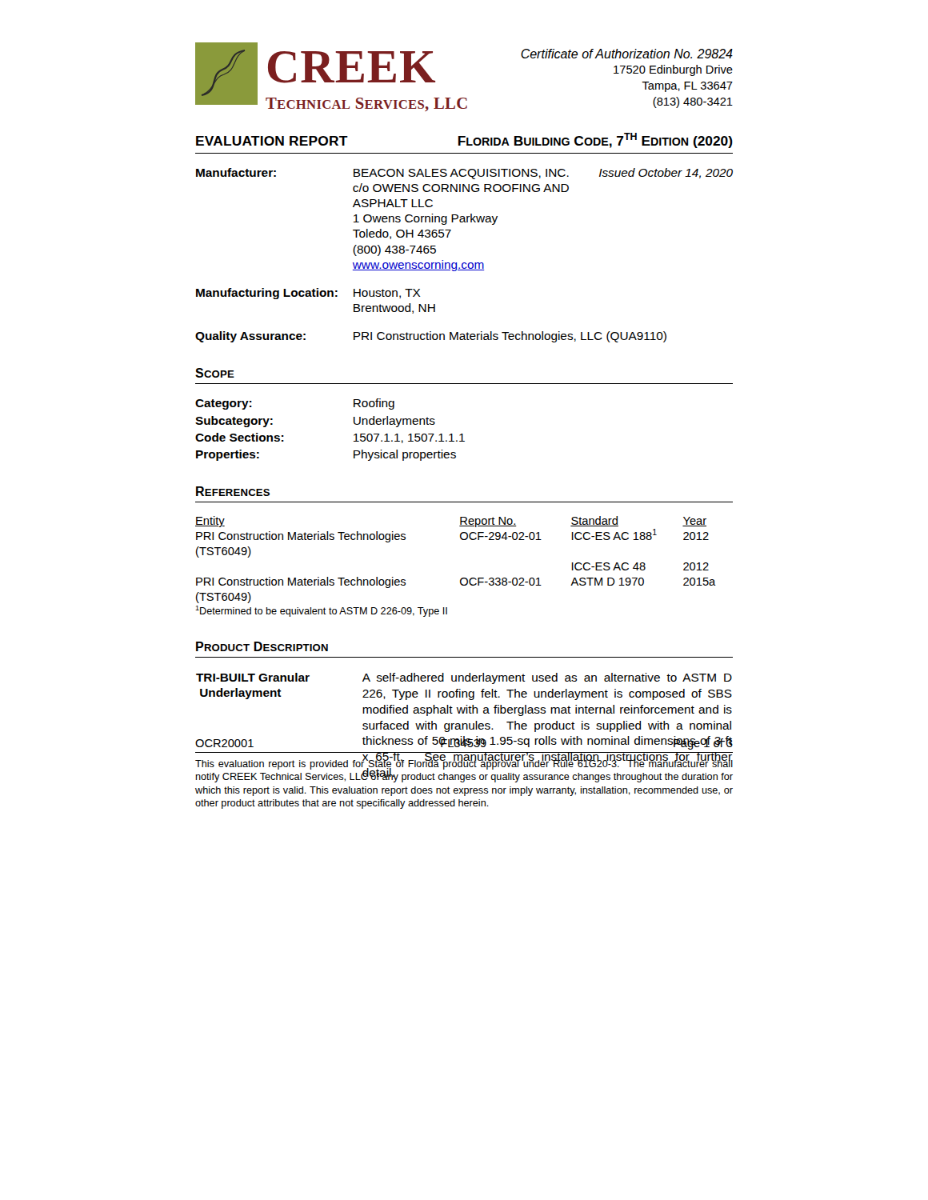CREEK TECHNICAL SERVICES, LLC
Certificate of Authorization No. 29824
17520 Edinburgh Drive
Tampa, FL 33647
(813) 480-3421
EVALUATION REPORT
FLORIDA BUILDING CODE, 7TH EDITION (2020)
| Manufacturer: | BEACON SALES ACQUISITIONS, INC. c/o OWENS CORNING ROOFING AND ASPHALT LLC 1 Owens Corning Parkway Toledo, OH 43657 (800) 438-7465 www.owenscorning.com | Issued October 14, 2020 |
| Manufacturing Location: | Houston, TX Brentwood, NH |
| Quality Assurance: | PRI Construction Materials Technologies, LLC (QUA9110) |
SCOPE
| Category: | Roofing |
| Subcategory: | Underlayments |
| Code Sections: | 1507.1.1, 1507.1.1.1 |
| Properties: | Physical properties |
REFERENCES
| Entity | Report No. | Standard | Year |
| --- | --- | --- | --- |
| PRI Construction Materials Technologies (TST6049) | OCF-294-02-01 | ICC-ES AC 188 1 | 2012 |
| | | ICC-ES AC 48 | 2012 |
| PRI Construction Materials Technologies (TST6049) | OCF-338-02-01 | ASTM D 1970 | 2015a |
1Determined to be equivalent to ASTM D 226-09, Type II
PRODUCT DESCRIPTION
| TRI-BUILT Granular Underlayment | A self-adhered underlayment used as an alternative to ASTM D 226, Type II roofing felt. The underlayment is composed of SBS modified asphalt with a fiberglass mat internal reinforcement and is surfaced with granules. The product is supplied with a nominal thickness of 50 mils in 1.95-sq rolls with nominal dimensions of 3-ft x 65-ft. See manufacturer’s installation instructions for further detail. |
OCR20001
FL34539
Page 1 of 3
This evaluation report is provided for State of Florida product approval under Rule 61G20-3. The manufacturer shall notify CREEK Technical Services, LLC of any product changes or quality assurance changes throughout the duration for which this report is valid. This evaluation report does not express nor imply warranty, installation, recommended use, or other product attributes that are not specifically addressed herein.